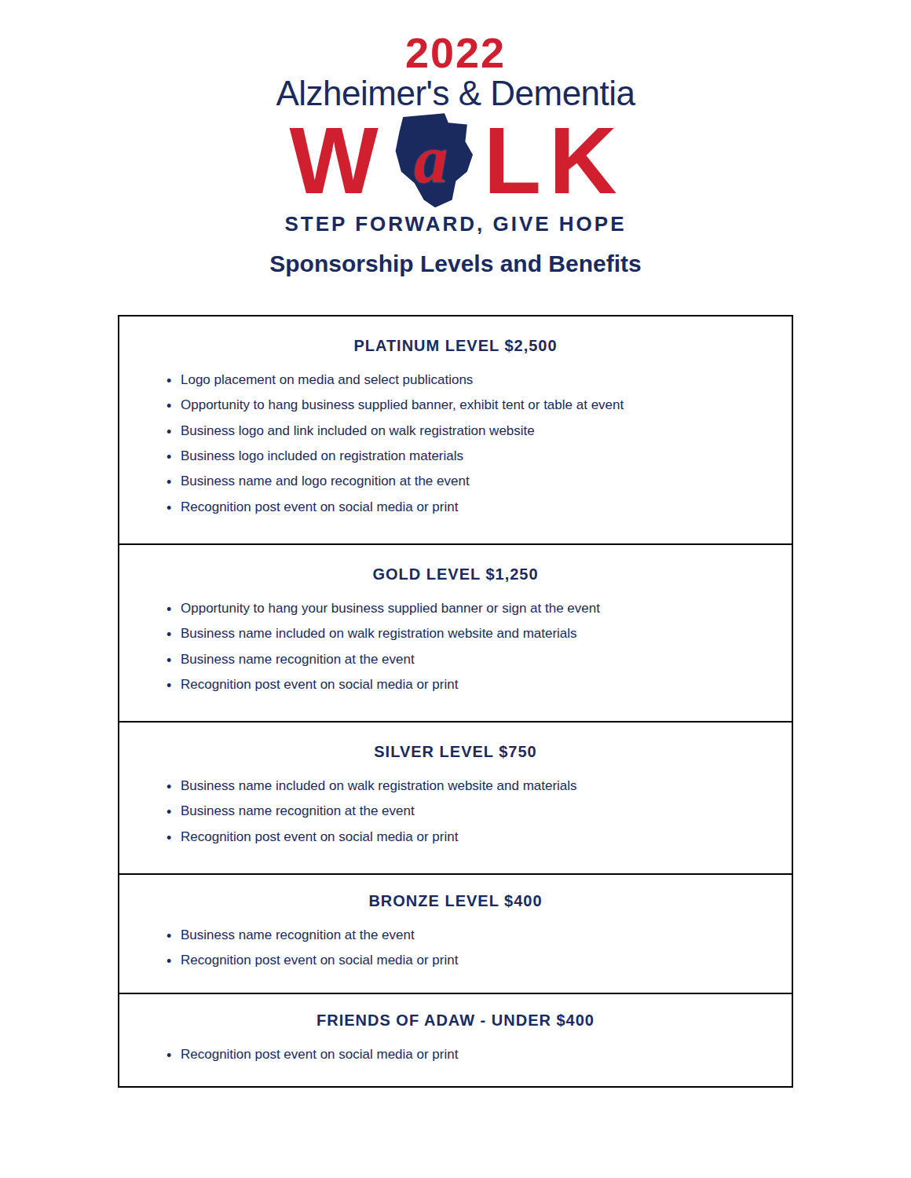2022
Alzheimer's & Dementia
W a L K
STEP FORWARD, GIVE HOPE
Sponsorship Levels and Benefits
Platinum Level $2,500
Logo placement on media and select publications
Opportunity to hang business supplied banner, exhibit tent or table at event
Business logo and link included on walk registration website
Business logo included on registration materials
Business name and logo recognition at the event
Recognition post event on social media or print
Gold Level $1,250
Opportunity to hang your business supplied banner or sign at the event
Business name included on walk registration website and materials
Business name recognition at the event
Recognition post event on social media or print
Silver Level $750
Business name included on walk registration website and materials
Business name recognition at the event
Recognition post event on social media or print
Bronze Level $400
Business name recognition at the event
Recognition post event on social media or print
Friends of ADAW - Under $400
Recognition post event on social media or print